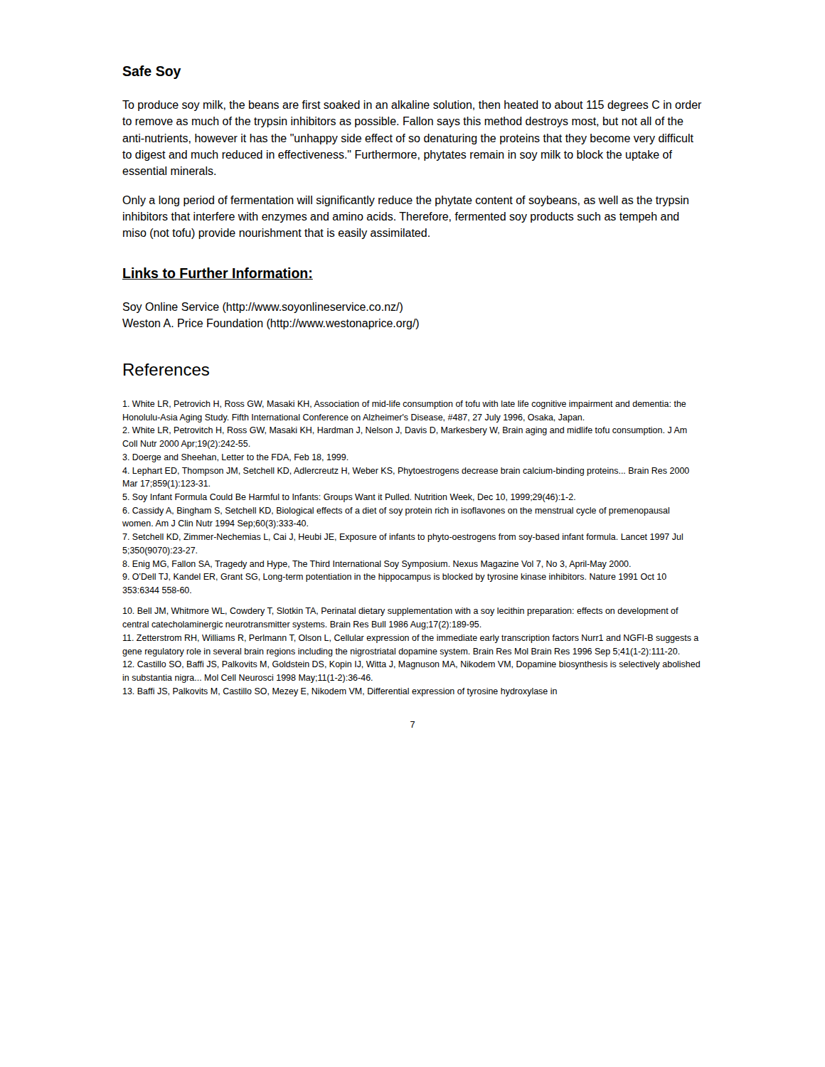Safe Soy
To produce soy milk, the beans are first soaked in an alkaline solution, then heated to about 115 degrees C in order to remove as much of the trypsin inhibitors as possible. Fallon says this method destroys most, but not all of the anti-nutrients, however it has the "unhappy side effect of so denaturing the proteins that they become very difficult to digest and much reduced in effectiveness." Furthermore, phytates remain in soy milk to block the uptake of essential minerals.
Only a long period of fermentation will significantly reduce the phytate content of soybeans, as well as the trypsin inhibitors that interfere with enzymes and amino acids. Therefore, fermented soy products such as tempeh and miso (not tofu) provide nourishment that is easily assimilated.
Links to Further Information:
Soy Online Service (http://www.soyonlineservice.co.nz/)
Weston A. Price Foundation (http://www.westonaprice.org/)
References
1. White LR, Petrovich H, Ross GW, Masaki KH, Association of mid-life consumption of tofu with late life cognitive impairment and dementia: the Honolulu-Asia Aging Study. Fifth International Conference on Alzheimer's Disease, #487, 27 July 1996, Osaka, Japan.
2. White LR, Petrovitch H, Ross GW, Masaki KH, Hardman J, Nelson J, Davis D, Markesbery W, Brain aging and midlife tofu consumption. J Am Coll Nutr 2000 Apr;19(2):242-55.
3. Doerge and Sheehan, Letter to the FDA, Feb 18, 1999.
4. Lephart ED, Thompson JM, Setchell KD, Adlercreutz H, Weber KS, Phytoestrogens decrease brain calcium-binding proteins... Brain Res 2000 Mar 17;859(1):123-31.
5. Soy Infant Formula Could Be Harmful to Infants: Groups Want it Pulled. Nutrition Week, Dec 10, 1999;29(46):1-2.
6. Cassidy A, Bingham S, Setchell KD, Biological effects of a diet of soy protein rich in isoflavones on the menstrual cycle of premenopausal women. Am J Clin Nutr 1994 Sep;60(3):333-40.
7. Setchell KD, Zimmer-Nechemias L, Cai J, Heubi JE, Exposure of infants to phyto-oestrogens from soy-based infant formula. Lancet 1997 Jul 5;350(9070):23-27.
8. Enig MG, Fallon SA, Tragedy and Hype, The Third International Soy Symposium. Nexus Magazine Vol 7, No 3, April-May 2000.
9. O'Dell TJ, Kandel ER, Grant SG, Long-term potentiation in the hippocampus is blocked by tyrosine kinase inhibitors. Nature 1991 Oct 10 353:6344 558-60.
10. Bell JM, Whitmore WL, Cowdery T, Slotkin TA, Perinatal dietary supplementation with a soy lecithin preparation: effects on development of central catecholaminergic neurotransmitter systems. Brain Res Bull 1986 Aug;17(2):189-95.
11. Zetterstrom RH, Williams R, Perlmann T, Olson L, Cellular expression of the immediate early transcription factors Nurr1 and NGFI-B suggests a gene regulatory role in several brain regions including the nigrostriatal dopamine system. Brain Res Mol Brain Res 1996 Sep 5;41(1-2):111-20.
12. Castillo SO, Baffi JS, Palkovits M, Goldstein DS, Kopin IJ, Witta J, Magnuson MA, Nikodem VM, Dopamine biosynthesis is selectively abolished in substantia nigra... Mol Cell Neurosci 1998 May;11(1-2):36-46.
13. Baffi JS, Palkovits M, Castillo SO, Mezey E, Nikodem VM, Differential expression of tyrosine hydroxylase in
7